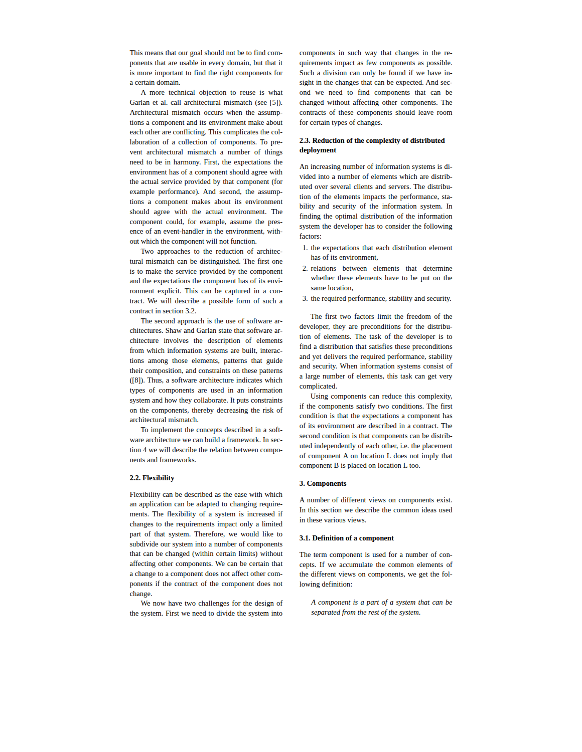This means that our goal should not be to find components that are usable in every domain, but that it is more important to find the right components for a certain domain.
A more technical objection to reuse is what Garlan et al. call architectural mismatch (see [5]). Architectural mismatch occurs when the assumptions a component and its environment make about each other are conflicting. This complicates the collaboration of a collection of components. To prevent architectural mismatch a number of things need to be in harmony. First, the expectations the environment has of a component should agree with the actual service provided by that component (for example performance). And second, the assumptions a component makes about its environment should agree with the actual environment. The component could, for example, assume the presence of an event-handler in the environment, without which the component will not function.
Two approaches to the reduction of architectural mismatch can be distinguished. The first one is to make the service provided by the component and the expectations the component has of its environment explicit. This can be captured in a contract. We will describe a possible form of such a contract in section 3.2.
The second approach is the use of software architectures. Shaw and Garlan state that software architecture involves the description of elements from which information systems are built, interactions among those elements, patterns that guide their composition, and constraints on these patterns ([8]). Thus, a software architecture indicates which types of components are used in an information system and how they collaborate. It puts constraints on the components, thereby decreasing the risk of architectural mismatch.
To implement the concepts described in a software architecture we can build a framework. In section 4 we will describe the relation between components and frameworks.
2.2. Flexibility
Flexibility can be described as the ease with which an application can be adapted to changing requirements. The flexibility of a system is increased if changes to the requirements impact only a limited part of that system. Therefore, we would like to subdivide our system into a number of components that can be changed (within certain limits) without affecting other components. We can be certain that a change to a component does not affect other components if the contract of the component does not change.
We now have two challenges for the design of the system. First we need to divide the system into components in such way that changes in the requirements impact as few components as possible. Such a division can only be found if we have insight in the changes that can be expected. And second we need to find components that can be changed without affecting other components. The contracts of these components should leave room for certain types of changes.
2.3. Reduction of the complexity of distributed deployment
An increasing number of information systems is divided into a number of elements which are distributed over several clients and servers. The distribution of the elements impacts the performance, stability and security of the information system. In finding the optimal distribution of the information system the developer has to consider the following factors:
the expectations that each distribution element has of its environment,
relations between elements that determine whether these elements have to be put on the same location,
the required performance, stability and security.
The first two factors limit the freedom of the developer, they are preconditions for the distribution of elements. The task of the developer is to find a distribution that satisfies these preconditions and yet delivers the required performance, stability and security. When information systems consist of a large number of elements, this task can get very complicated.
Using components can reduce this complexity, if the components satisfy two conditions. The first condition is that the expectations a component has of its environment are described in a contract. The second condition is that components can be distributed independently of each other, i.e. the placement of component A on location L does not imply that component B is placed on location L too.
3. Components
A number of different views on components exist. In this section we describe the common ideas used in these various views.
3.1. Definition of a component
The term component is used for a number of concepts. If we accumulate the common elements of the different views on components, we get the following definition:
A component is a part of a system that can be separated from the rest of the system.